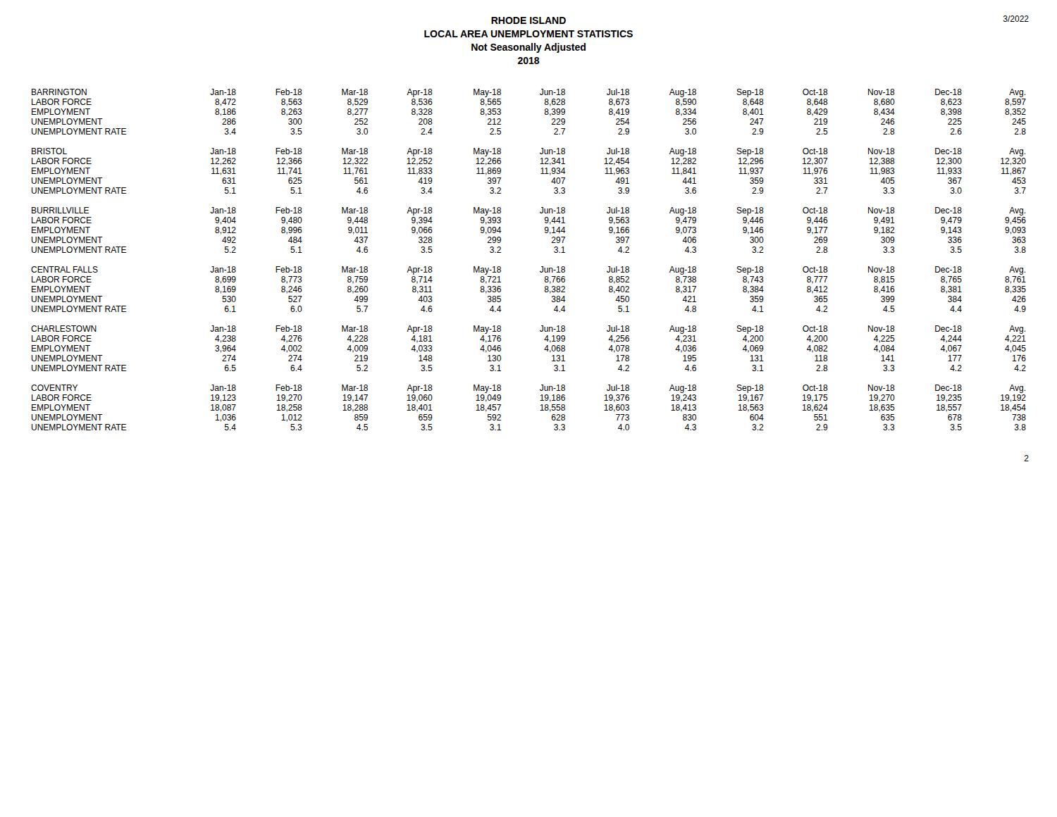3/2022
RHODE ISLAND
LOCAL AREA UNEMPLOYMENT STATISTICS
Not Seasonally Adjusted
2018
| BARRINGTON | Jan-18 | Feb-18 | Mar-18 | Apr-18 | May-18 | Jun-18 | Jul-18 | Aug-18 | Sep-18 | Oct-18 | Nov-18 | Dec-18 | Avg. |
| --- | --- | --- | --- | --- | --- | --- | --- | --- | --- | --- | --- | --- | --- |
| LABOR FORCE | 8,472 | 8,563 | 8,529 | 8,536 | 8,565 | 8,628 | 8,673 | 8,590 | 8,648 | 8,648 | 8,680 | 8,623 | 8,597 |
| EMPLOYMENT | 8,186 | 8,263 | 8,277 | 8,328 | 8,353 | 8,399 | 8,419 | 8,334 | 8,401 | 8,429 | 8,434 | 8,398 | 8,352 |
| UNEMPLOYMENT | 286 | 300 | 252 | 208 | 212 | 229 | 254 | 256 | 247 | 219 | 246 | 225 | 245 |
| UNEMPLOYMENT RATE | 3.4 | 3.5 | 3.0 | 2.4 | 2.5 | 2.7 | 2.9 | 3.0 | 2.9 | 2.5 | 2.8 | 2.6 | 2.8 |
| BRISTOL | Jan-18 | Feb-18 | Mar-18 | Apr-18 | May-18 | Jun-18 | Jul-18 | Aug-18 | Sep-18 | Oct-18 | Nov-18 | Dec-18 | Avg. |
| LABOR FORCE | 12,262 | 12,366 | 12,322 | 12,252 | 12,266 | 12,341 | 12,454 | 12,282 | 12,296 | 12,307 | 12,388 | 12,300 | 12,320 |
| EMPLOYMENT | 11,631 | 11,741 | 11,761 | 11,833 | 11,869 | 11,934 | 11,963 | 11,841 | 11,937 | 11,976 | 11,983 | 11,933 | 11,867 |
| UNEMPLOYMENT | 631 | 625 | 561 | 419 | 397 | 407 | 491 | 441 | 359 | 331 | 405 | 367 | 453 |
| UNEMPLOYMENT RATE | 5.1 | 5.1 | 4.6 | 3.4 | 3.2 | 3.3 | 3.9 | 3.6 | 2.9 | 2.7 | 3.3 | 3.0 | 3.7 |
| BURRILLVILLE | Jan-18 | Feb-18 | Mar-18 | Apr-18 | May-18 | Jun-18 | Jul-18 | Aug-18 | Sep-18 | Oct-18 | Nov-18 | Dec-18 | Avg. |
| LABOR FORCE | 9,404 | 9,480 | 9,448 | 9,394 | 9,393 | 9,441 | 9,563 | 9,479 | 9,446 | 9,446 | 9,491 | 9,479 | 9,456 |
| EMPLOYMENT | 8,912 | 8,996 | 9,011 | 9,066 | 9,094 | 9,144 | 9,166 | 9,073 | 9,146 | 9,177 | 9,182 | 9,143 | 9,093 |
| UNEMPLOYMENT | 492 | 484 | 437 | 328 | 299 | 297 | 397 | 406 | 300 | 269 | 309 | 336 | 363 |
| UNEMPLOYMENT RATE | 5.2 | 5.1 | 4.6 | 3.5 | 3.2 | 3.1 | 4.2 | 4.3 | 3.2 | 2.8 | 3.3 | 3.5 | 3.8 |
| CENTRAL FALLS | Jan-18 | Feb-18 | Mar-18 | Apr-18 | May-18 | Jun-18 | Jul-18 | Aug-18 | Sep-18 | Oct-18 | Nov-18 | Dec-18 | Avg. |
| LABOR FORCE | 8,699 | 8,773 | 8,759 | 8,714 | 8,721 | 8,766 | 8,852 | 8,738 | 8,743 | 8,777 | 8,815 | 8,765 | 8,761 |
| EMPLOYMENT | 8,169 | 8,246 | 8,260 | 8,311 | 8,336 | 8,382 | 8,402 | 8,317 | 8,384 | 8,412 | 8,416 | 8,381 | 8,335 |
| UNEMPLOYMENT | 530 | 527 | 499 | 403 | 385 | 384 | 450 | 421 | 359 | 365 | 399 | 384 | 426 |
| UNEMPLOYMENT RATE | 6.1 | 6.0 | 5.7 | 4.6 | 4.4 | 4.4 | 5.1 | 4.8 | 4.1 | 4.2 | 4.5 | 4.4 | 4.9 |
| CHARLESTOWN | Jan-18 | Feb-18 | Mar-18 | Apr-18 | May-18 | Jun-18 | Jul-18 | Aug-18 | Sep-18 | Oct-18 | Nov-18 | Dec-18 | Avg. |
| LABOR FORCE | 4,238 | 4,276 | 4,228 | 4,181 | 4,176 | 4,199 | 4,256 | 4,231 | 4,200 | 4,200 | 4,225 | 4,244 | 4,221 |
| EMPLOYMENT | 3,964 | 4,002 | 4,009 | 4,033 | 4,046 | 4,068 | 4,078 | 4,036 | 4,069 | 4,082 | 4,084 | 4,067 | 4,045 |
| UNEMPLOYMENT | 274 | 274 | 219 | 148 | 130 | 131 | 178 | 195 | 131 | 118 | 141 | 177 | 176 |
| UNEMPLOYMENT RATE | 6.5 | 6.4 | 5.2 | 3.5 | 3.1 | 3.1 | 4.2 | 4.6 | 3.1 | 2.8 | 3.3 | 4.2 | 4.2 |
| COVENTRY | Jan-18 | Feb-18 | Mar-18 | Apr-18 | May-18 | Jun-18 | Jul-18 | Aug-18 | Sep-18 | Oct-18 | Nov-18 | Dec-18 | Avg. |
| LABOR FORCE | 19,123 | 19,270 | 19,147 | 19,060 | 19,049 | 19,186 | 19,376 | 19,243 | 19,167 | 19,175 | 19,270 | 19,235 | 19,192 |
| EMPLOYMENT | 18,087 | 18,258 | 18,288 | 18,401 | 18,457 | 18,558 | 18,603 | 18,413 | 18,563 | 18,624 | 18,635 | 18,557 | 18,454 |
| UNEMPLOYMENT | 1,036 | 1,012 | 859 | 659 | 592 | 628 | 773 | 830 | 604 | 551 | 635 | 678 | 738 |
| UNEMPLOYMENT RATE | 5.4 | 5.3 | 4.5 | 3.5 | 3.1 | 3.3 | 4.0 | 4.3 | 3.2 | 2.9 | 3.3 | 3.5 | 3.8 |
2